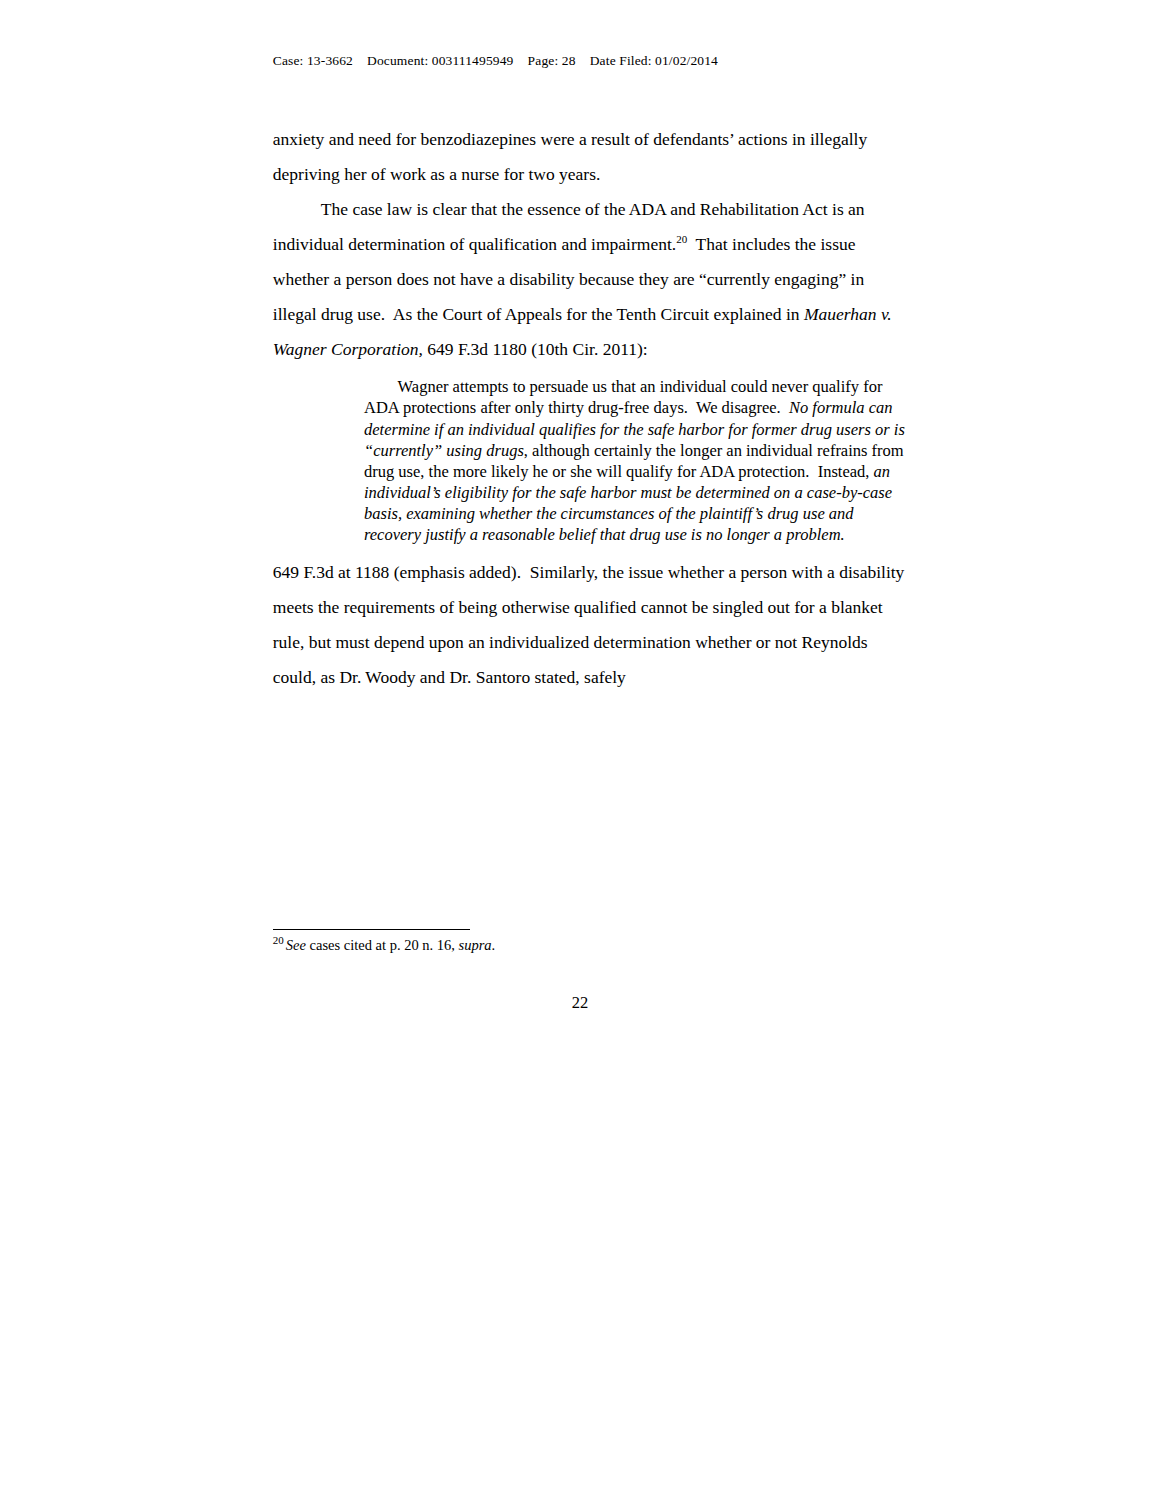Case: 13-3662 Document: 003111495949 Page: 28 Date Filed: 01/02/2014
anxiety and need for benzodiazepines were a result of defendants’ actions in illegally depriving her of work as a nurse for two years.
The case law is clear that the essence of the ADA and Rehabilitation Act is an individual determination of qualification and impairment.20 That includes the issue whether a person does not have a disability because they are “currently engaging” in illegal drug use. As the Court of Appeals for the Tenth Circuit explained in Mauerhan v. Wagner Corporation, 649 F.3d 1180 (10th Cir. 2011):
Wagner attempts to persuade us that an individual could never qualify for ADA protections after only thirty drug-free days. We disagree. No formula can determine if an individual qualifies for the safe harbor for former drug users or is “currently” using drugs, although certainly the longer an individual refrains from drug use, the more likely he or she will qualify for ADA protection. Instead, an individual’s eligibility for the safe harbor must be determined on a case-by-case basis, examining whether the circumstances of the plaintiff’s drug use and recovery justify a reasonable belief that drug use is no longer a problem.
649 F.3d at 1188 (emphasis added). Similarly, the issue whether a person with a disability meets the requirements of being otherwise qualified cannot be singled out for a blanket rule, but must depend upon an individualized determination whether or not Reynolds could, as Dr. Woody and Dr. Santoro stated, safely
20See cases cited at p. 20 n. 16, supra.
22